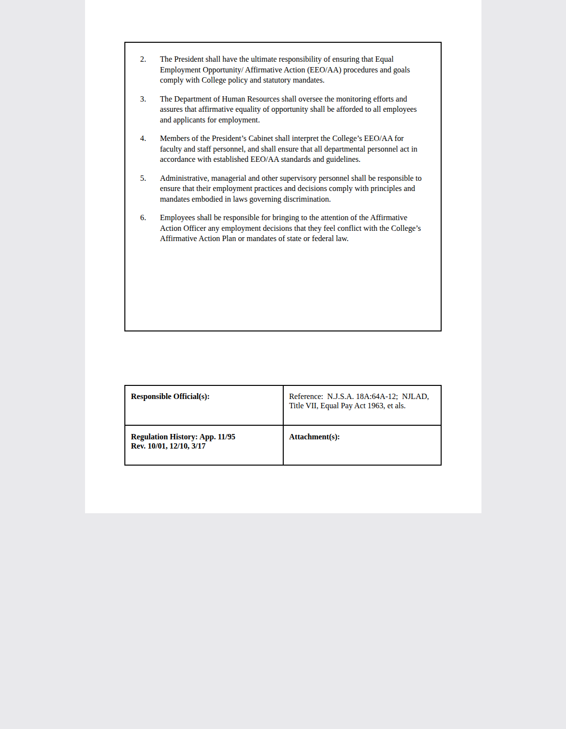2. The President shall have the ultimate responsibility of ensuring that Equal Employment Opportunity/ Affirmative Action (EEO/AA) procedures and goals comply with College policy and statutory mandates.
3. The Department of Human Resources shall oversee the monitoring efforts and assures that affirmative equality of opportunity shall be afforded to all employees and applicants for employment.
4. Members of the President’s Cabinet shall interpret the College’s EEO/AA for faculty and staff personnel, and shall ensure that all departmental personnel act in accordance with established EEO/AA standards and guidelines.
5. Administrative, managerial and other supervisory personnel shall be responsible to ensure that their employment practices and decisions comply with principles and mandates embodied in laws governing discrimination.
6. Employees shall be responsible for bringing to the attention of the Affirmative Action Officer any employment decisions that they feel conflict with the College’s Affirmative Action Plan or mandates of state or federal law.
| Responsible Official(s): | Reference: N.J.S.A. 18A:64A-12; NJLAD, Title VII, Equal Pay Act 1963, et als. |
| Regulation History: App. 11/95 Rev. 10/01, 12/10, 3/17 | Attachment(s): |